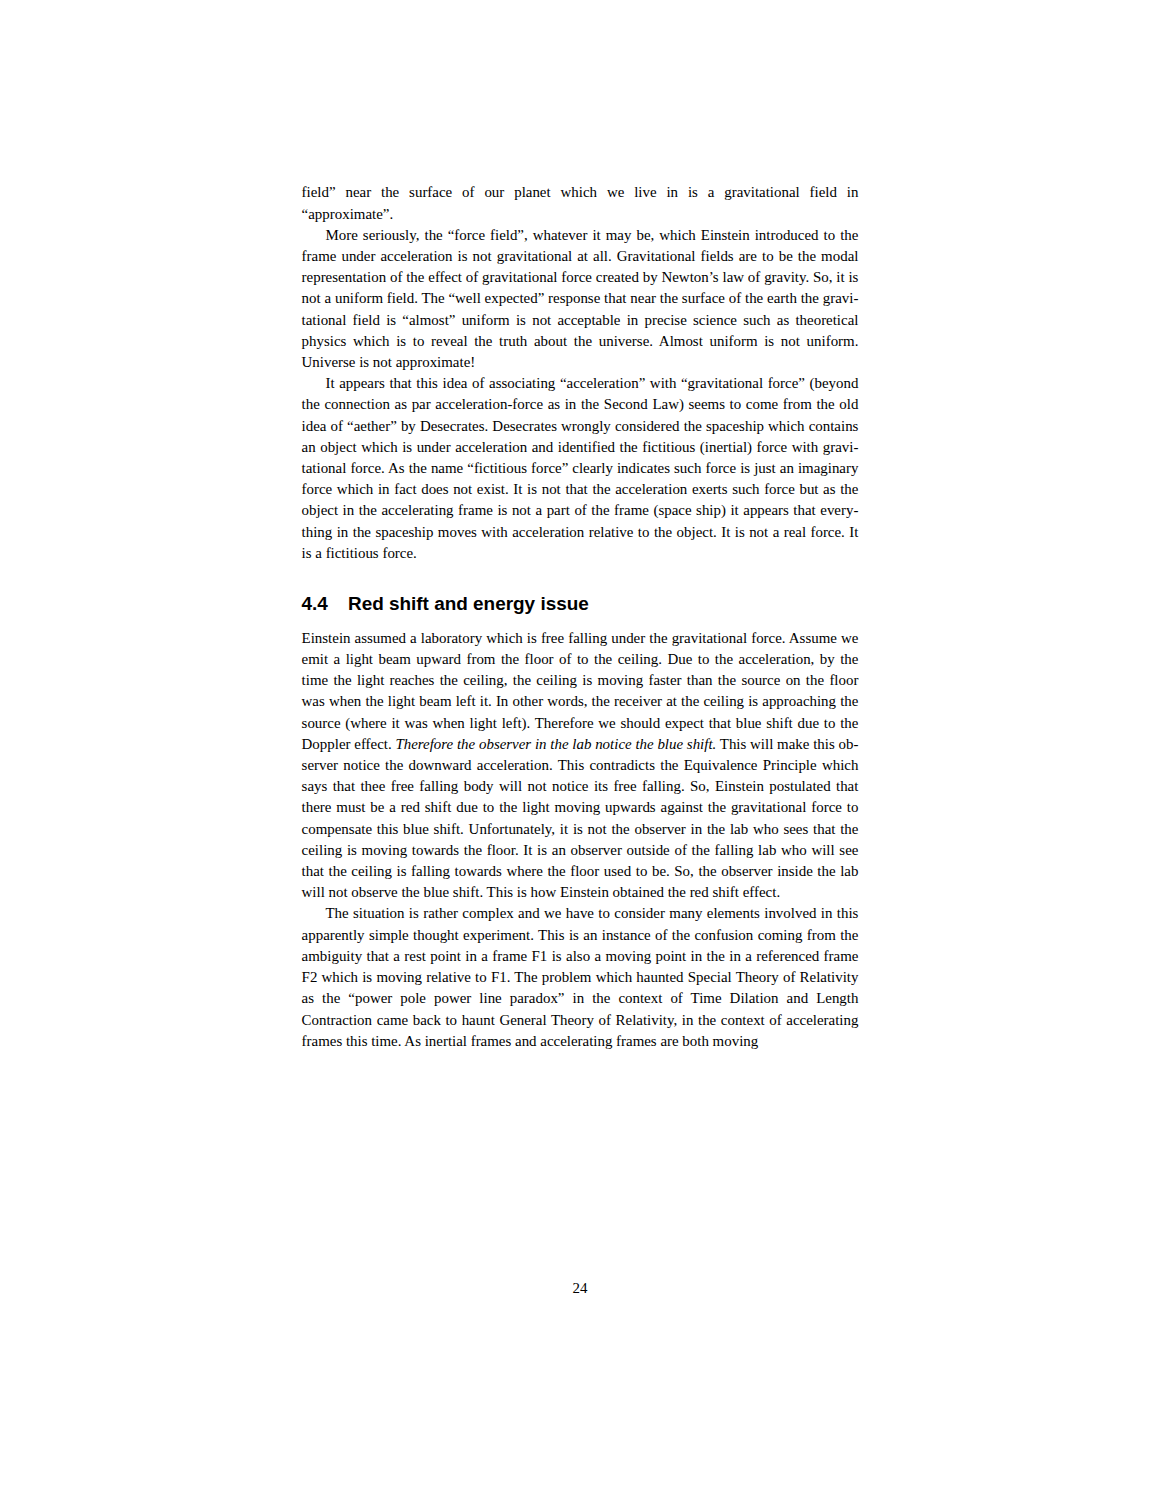field” near the surface of our planet which we live in is a gravitational field in “approximate”.
More seriously, the “force field”, whatever it may be, which Einstein introduced to the frame under acceleration is not gravitational at all. Gravitational fields are to be the modal representation of the effect of gravitational force created by Newton’s law of gravity. So, it is not a uniform field. The “well expected” response that near the surface of the earth the gravitational field is “almost” uniform is not acceptable in precise science such as theoretical physics which is to reveal the truth about the universe. Almost uniform is not uniform. Universe is not approximate!
It appears that this idea of associating “acceleration” with “gravitational force” (beyond the connection as par acceleration-force as in the Second Law) seems to come from the old idea of “aether” by Desecrates. Desecrates wrongly considered the spaceship which contains an object which is under acceleration and identified the fictitious (inertial) force with gravitational force. As the name “fictitious force” clearly indicates such force is just an imaginary force which in fact does not exist. It is not that the acceleration exerts such force but as the object in the accelerating frame is not a part of the frame (space ship) it appears that everything in the spaceship moves with acceleration relative to the object. It is not a real force. It is a fictitious force.
4.4 Red shift and energy issue
Einstein assumed a laboratory which is free falling under the gravitational force. Assume we emit a light beam upward from the floor of to the ceiling. Due to the acceleration, by the time the light reaches the ceiling, the ceiling is moving faster than the source on the floor was when the light beam left it. In other words, the receiver at the ceiling is approaching the source (where it was when light left). Therefore we should expect that blue shift due to the Doppler effect. Therefore the observer in the lab notice the blue shift. This will make this observer notice the downward acceleration. This contradicts the Equivalence Principle which says that thee free falling body will not notice its free falling. So, Einstein postulated that there must be a red shift due to the light moving upwards against the gravitational force to compensate this blue shift. Unfortunately, it is not the observer in the lab who sees that the ceiling is moving towards the floor. It is an observer outside of the falling lab who will see that the ceiling is falling towards where the floor used to be. So, the observer inside the lab will not observe the blue shift. This is how Einstein obtained the red shift effect.
The situation is rather complex and we have to consider many elements involved in this apparently simple thought experiment. This is an instance of the confusion coming from the ambiguity that a rest point in a frame F1 is also a moving point in the in a referenced frame F2 which is moving relative to F1. The problem which haunted Special Theory of Relativity as the “power pole power line paradox” in the context of Time Dilation and Length Contraction came back to haunt General Theory of Relativity, in the context of accelerating frames this time. As inertial frames and accelerating frames are both moving
24